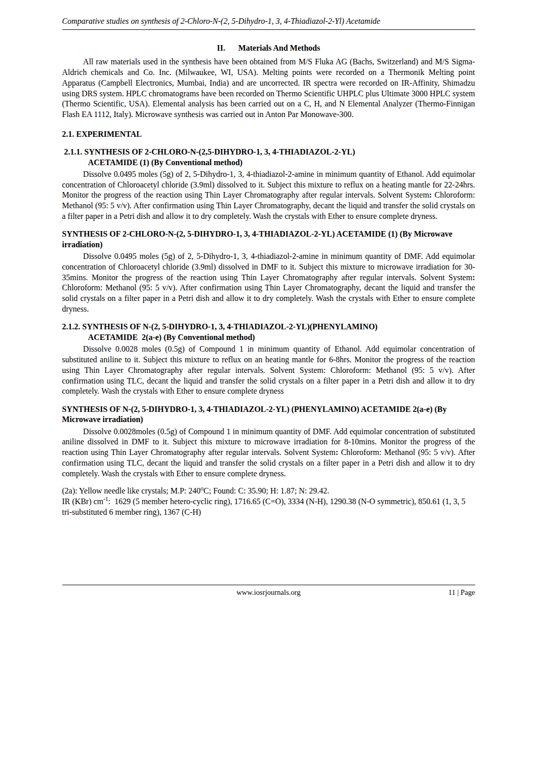Comparative studies on synthesis of 2-Chloro-N-(2, 5-Dihydro-1, 3, 4-Thiadiazol-2-Yl) Acetamide
II. Materials And Methods
All raw materials used in the synthesis have been obtained from M/S Fluka AG (Bachs, Switzerland) and M/S Sigma-Aldrich chemicals and Co. Inc. (Milwaukee, WI, USA). Melting points were recorded on a Thermonik Melting point Apparatus (Campbell Electronics, Mumbai, India) and are uncorrected. IR spectra were recorded on IR-Affinity, Shimadzu using DRS system. HPLC chromatograms have been recorded on Thermo Scientific UHPLC plus Ultimate 3000 HPLC system (Thermo Scientific, USA). Elemental analysis has been carried out on a C, H, and N Elemental Analyzer (Thermo-Finnigan Flash EA 1112, Italy). Microwave synthesis was carried out in Anton Par Monowave-300.
2.1. EXPERIMENTAL
2.1.1. SYNTHESIS OF 2-CHLORO-N-(2,5-DIHYDRO-1, 3, 4-THIADIAZOL-2-YL)ACETAMIDE (1) (By Conventional method)
Dissolve 0.0495 moles (5g) of 2, 5-Dihydro-1, 3, 4-thiadiazol-2-amine in minimum quantity of Ethanol. Add equimolar concentration of Chloroacetyl chloride (3.9ml) dissolved to it. Subject this mixture to reflux on a heating mantle for 22-24hrs. Monitor the progress of the reaction using Thin Layer Chromatography after regular intervals. Solvent System: Chloroform: Methanol (95: 5 v/v). After confirmation using Thin Layer Chromatography, decant the liquid and transfer the solid crystals on a filter paper in a Petri dish and allow it to dry completely. Wash the crystals with Ether to ensure complete dryness.
SYNTHESIS OF 2-CHLORO-N-(2, 5-DIHYDRO-1, 3, 4-THIADIAZOL-2-YL) ACETAMIDE (1) (By Microwave irradiation)
Dissolve 0.0495 moles (5g) of 2, 5-Dihydro-1, 3, 4-thiadiazol-2-amine in minimum quantity of DMF. Add equimolar concentration of Chloroacetyl chloride (3.9ml) dissolved in DMF to it. Subject this mixture to microwave irradiation for 30-35mins. Monitor the progress of the reaction using Thin Layer Chromatography after regular intervals. Solvent System: Chloroform: Methanol (95: 5 v/v). After confirmation using Thin Layer Chromatography, decant the liquid and transfer the solid crystals on a filter paper in a Petri dish and allow it to dry completely. Wash the crystals with Ether to ensure complete dryness.
2.1.2. SYNTHESIS OF N-(2, 5-DIHYDRO-1, 3, 4-THIADIAZOL-2-YL)(PHENYLAMINO)ACETAMIDE 2(a-e) (By Conventional method)
Dissolve 0.0028 moles (0.5g) of Compound 1 in minimum quantity of Ethanol. Add equimolar concentration of substituted aniline to it. Subject this mixture to reflux on an heating mantle for 6-8hrs. Monitor the progress of the reaction using Thin Layer Chromatography after regular intervals. Solvent System: Chloroform: Methanol (95: 5 v/v). After confirmation using TLC, decant the liquid and transfer the solid crystals on a filter paper in a Petri dish and allow it to dry completely. Wash the crystals with Ether to ensure complete dryness
SYNTHESIS OF N-(2, 5-DIHYDRO-1, 3, 4-THIADIAZOL-2-YL) (PHENYLAMINO) ACETAMIDE 2(a-e) (By Microwave irradiation)
Dissolve 0.0028moles (0.5g) of Compound 1 in minimum quantity of DMF. Add equimolar concentration of substituted aniline dissolved in DMF to it. Subject this mixture to microwave irradiation for 8-10mins. Monitor the progress of the reaction using Thin Layer Chromatography after regular intervals. Solvent System: Chloroform: Methanol (95: 5 v/v). After confirmation using TLC, decant the liquid and transfer the solid crystals on a filter paper in a Petri dish and allow it to dry completely. Wash the crystals with Ether to ensure complete dryness.
(2a): Yellow needle like crystals; M.P: 240oC; Found: C: 35.90; H: 1.87; N: 29.42.
IR (KBr) cm-1: 1629 (5 member hetero-cyclic ring), 1716.65 (C=O), 3334 (N-H), 1290.38 (N-O symmetric), 850.61 (1, 3, 5 tri-substituted 6 member ring), 1367 (C-H)
www.iosrjournals.org 11 | Page